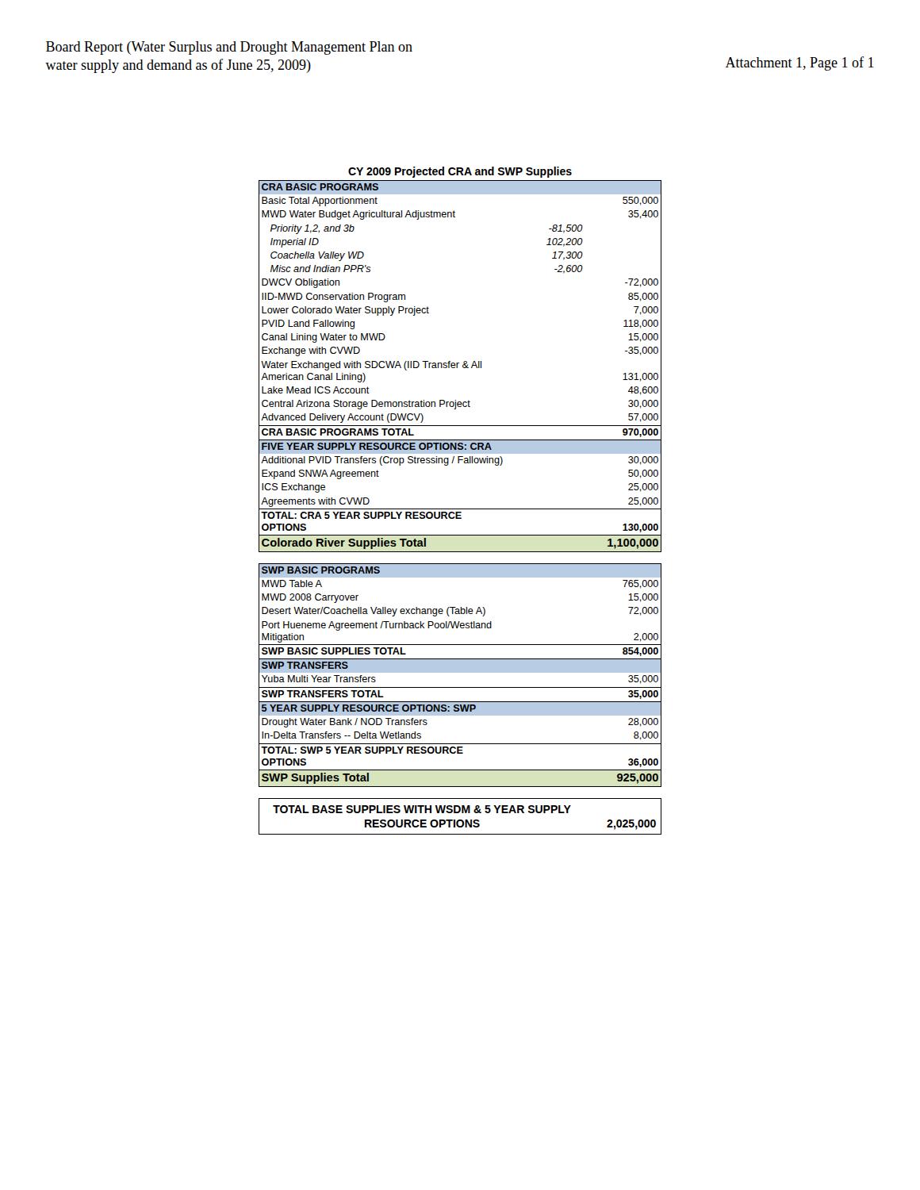Board Report (Water Surplus and Drought Management Plan on water supply and demand as of June 25, 2009)
Attachment 1, Page 1 of 1
CY 2009 Projected CRA and SWP Supplies
| CRA BASIC PROGRAMS |
| Basic Total Apportionment | | 550,000 |
| MWD Water Budget Agricultural Adjustment | | 35,400 |
| Priority 1,2, and 3b | -81,500 | |
| Imperial ID | 102,200 | |
| Coachella Valley WD | 17,300 | |
| Misc and Indian PPR's | -2,600 | |
| DWCV Obligation | | -72,000 |
| IID-MWD Conservation Program | | 85,000 |
| Lower Colorado Water Supply Project | | 7,000 |
| PVID Land Fallowing | | 118,000 |
| Canal Lining Water to MWD | | 15,000 |
| Exchange with CVWD | | -35,000 |
| Water Exchanged with SDCWA (IID Transfer & All American Canal Lining) | | 131,000 |
| Lake Mead ICS Account | | 48,600 |
| Central Arizona Storage Demonstration Project | | 30,000 |
| Advanced Delivery Account (DWCV) | | 57,000 |
| CRA BASIC PROGRAMS TOTAL | | 970,000 |
| FIVE YEAR SUPPLY RESOURCE OPTIONS: CRA |
| Additional PVID Transfers (Crop Stressing / Fallowing) | | 30,000 |
| Expand SNWA Agreement | | 50,000 |
| ICS Exchange | | 25,000 |
| Agreements with CVWD | | 25,000 |
| TOTAL: CRA 5 YEAR SUPPLY RESOURCE OPTIONS | | 130,000 |
| Colorado River Supplies Total | | 1,100,000 |
| SWP BASIC PROGRAMS |
| MWD Table A | | 765,000 |
| MWD 2008 Carryover | | 15,000 |
| Desert Water/Coachella Valley exchange (Table A) | | 72,000 |
| Port Hueneme Agreement /Turnback Pool/Westland Mitigation | | 2,000 |
| SWP BASIC SUPPLIES TOTAL | | 854,000 |
| SWP TRANSFERS |
| Yuba Multi Year Transfers | | 35,000 |
| SWP TRANSFERS TOTAL | | 35,000 |
| 5 YEAR SUPPLY RESOURCE OPTIONS: SWP |
| Drought Water Bank / NOD Transfers | | 28,000 |
| In-Delta Transfers -- Delta Wetlands | | 8,000 |
| TOTAL: SWP 5 YEAR SUPPLY RESOURCE OPTIONS | | 36,000 |
| SWP Supplies Total | | 925,000 |
| TOTAL BASE SUPPLIES WITH WSDM & 5 YEAR SUPPLY RESOURCE OPTIONS | 2,025,000 |